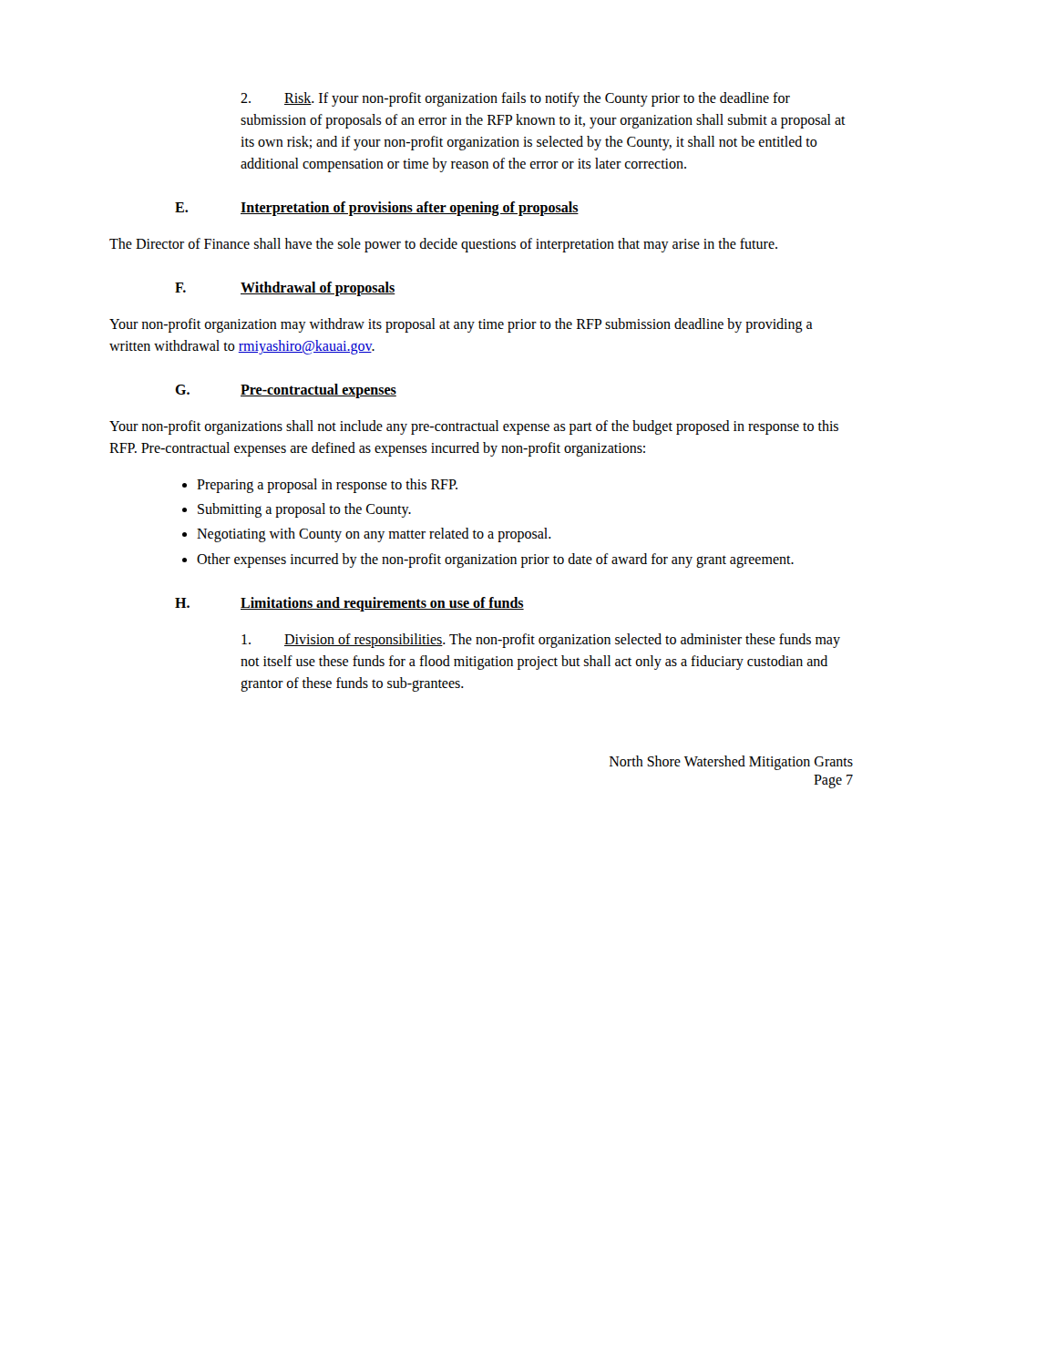2. Risk. If your non-profit organization fails to notify the County prior to the deadline for submission of proposals of an error in the RFP known to it, your organization shall submit a proposal at its own risk; and if your non-profit organization is selected by the County, it shall not be entitled to additional compensation or time by reason of the error or its later correction.
E. Interpretation of provisions after opening of proposals
The Director of Finance shall have the sole power to decide questions of interpretation that may arise in the future.
F. Withdrawal of proposals
Your non-profit organization may withdraw its proposal at any time prior to the RFP submission deadline by providing a written withdrawal to rmiyashiro@kauai.gov.
G. Pre-contractual expenses
Your non-profit organizations shall not include any pre-contractual expense as part of the budget proposed in response to this RFP. Pre-contractual expenses are defined as expenses incurred by non-profit organizations:
Preparing a proposal in response to this RFP.
Submitting a proposal to the County.
Negotiating with County on any matter related to a proposal.
Other expenses incurred by the non-profit organization prior to date of award for any grant agreement.
H. Limitations and requirements on use of funds
1. Division of responsibilities. The non-profit organization selected to administer these funds may not itself use these funds for a flood mitigation project but shall act only as a fiduciary custodian and grantor of these funds to sub-grantees.
North Shore Watershed Mitigation Grants
Page 7